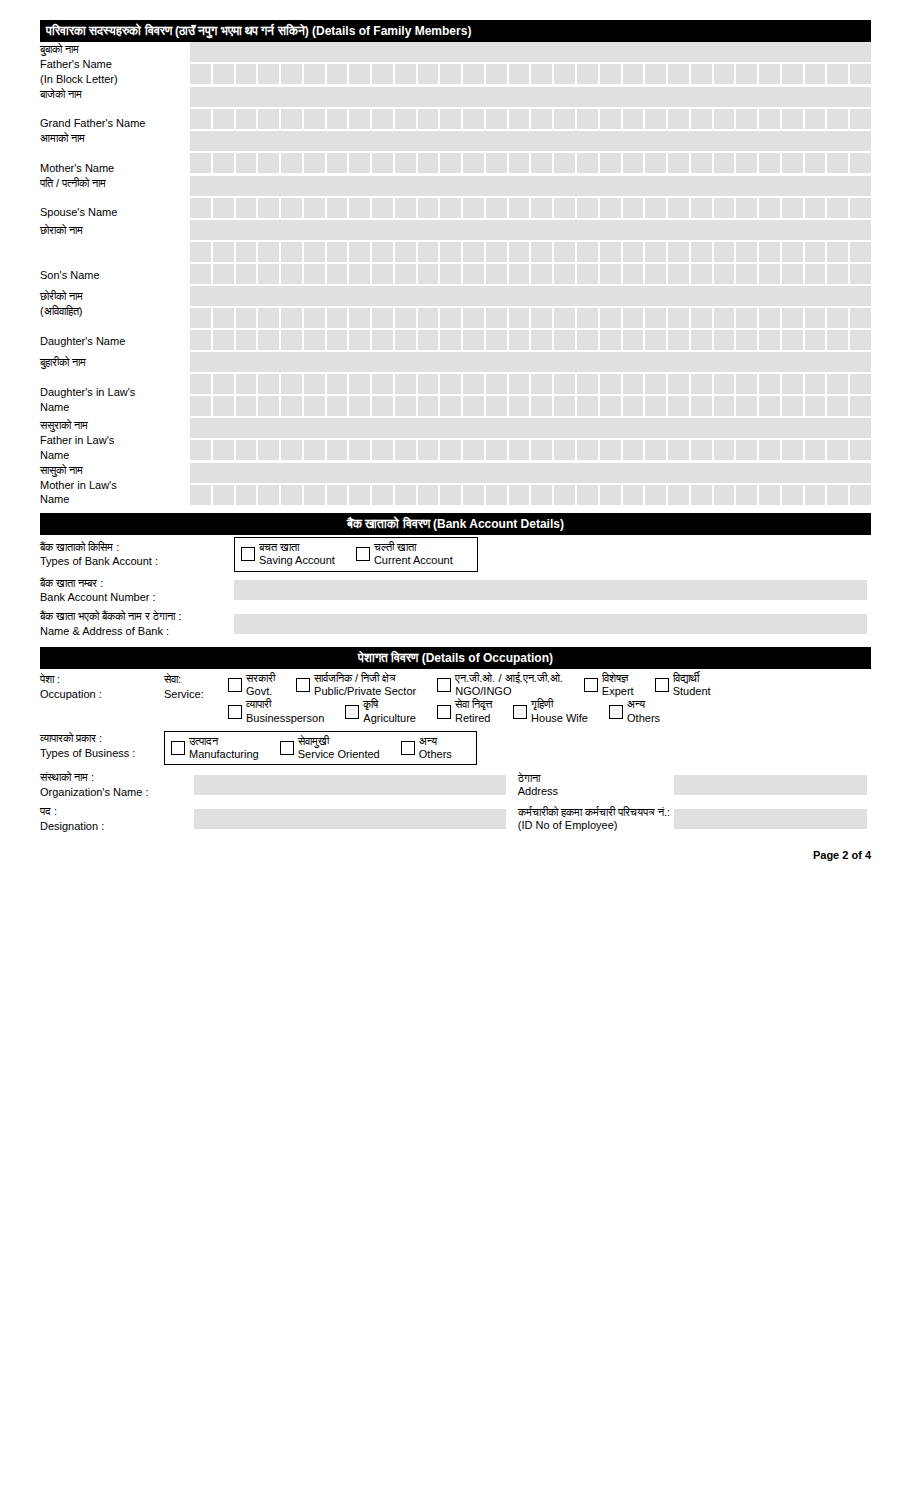परिवारका सदस्यहरुको विवरण (ठाउँ नपुग भएमा थप गर्न सकिने) (Details of Family Members)
| बुबाको नाम Father's Name (In Block Letter) | |
| बाजेको नाम Grand Father's Name | |
| आमाको नाम Mother's Name | |
| पति / पत्नीको नाम Spouse's Name | |
| छोराको नाम Son's Name | |
| छोरीको नाम (अविवाहित) Daughter's Name | |
| बुहारीको नाम Daughter's in Law's Name | |
| ससुराको नाम Father in Law's Name | |
| सासुको नाम Mother in Law's Name | |
बैंक खाताको विवरण (Bank Account Details)
| बैंक खाताको किसिम : Types of Bank Account : | बचत खाता Saving Account चल्ती खाता Current Account |
| बैंक खाता नम्बर : Bank Account Number : | |
| बैंक खाता भएको बैंकको नाम र ठेगाना : Name & Address of Bank : | |
पेशागत विवरण (Details of Occupation)
| पेशा : Occupation : | सेवा: Service: | सरकारी Govt. सार्वजनिक / निजी क्षेत्र Public/Private Sector एन.जी.ओ. / आई.एन.जी.ओ. NGO/INGO विशेषज्ञ Expert विद्यार्थी Student व्यापारी Businessperson कृषि Agriculture सेवा निवृत्त Retired गृहिणी House Wife अन्य Others |
| व्यापारको प्रकार : Types of Business : | उत्पादन Manufacturing सेवामुखी Service Oriented अन्य Others |
| संस्थाको नाम : Organization's Name : | | ठेगाना Address | |
| पद : Designation : | | कर्मचारीको हकमा कर्मचारी परिचयपत्र नं.: (ID No of Employee) | |
Page 2 of 4